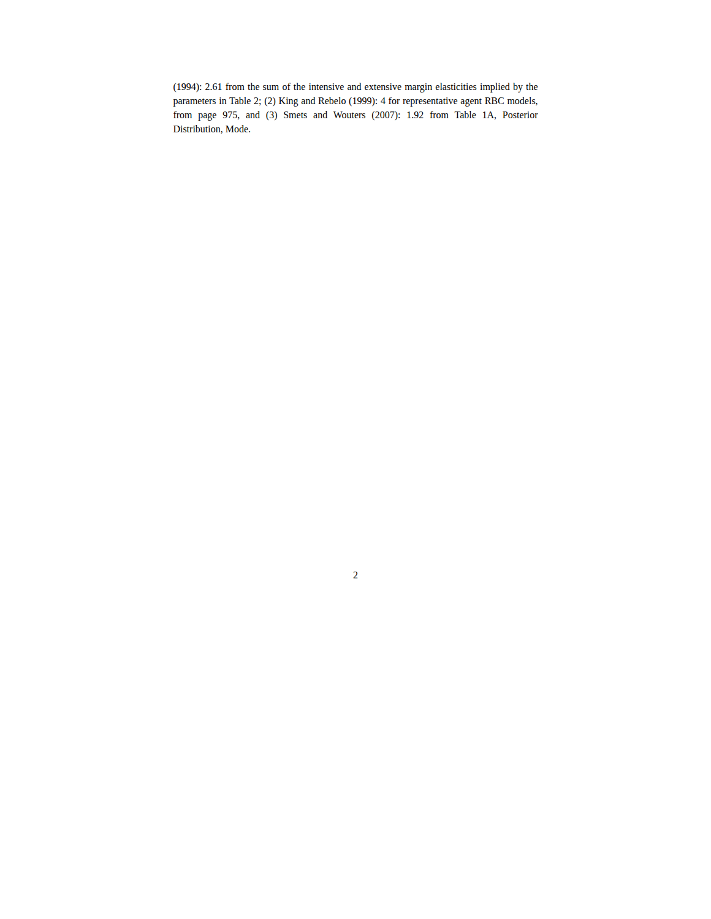(1994): 2.61 from the sum of the intensive and extensive margin elasticities implied by the parameters in Table 2; (2) King and Rebelo (1999): 4 for representative agent RBC models, from page 975, and (3) Smets and Wouters (2007): 1.92 from Table 1A, Posterior Distribution, Mode.
2